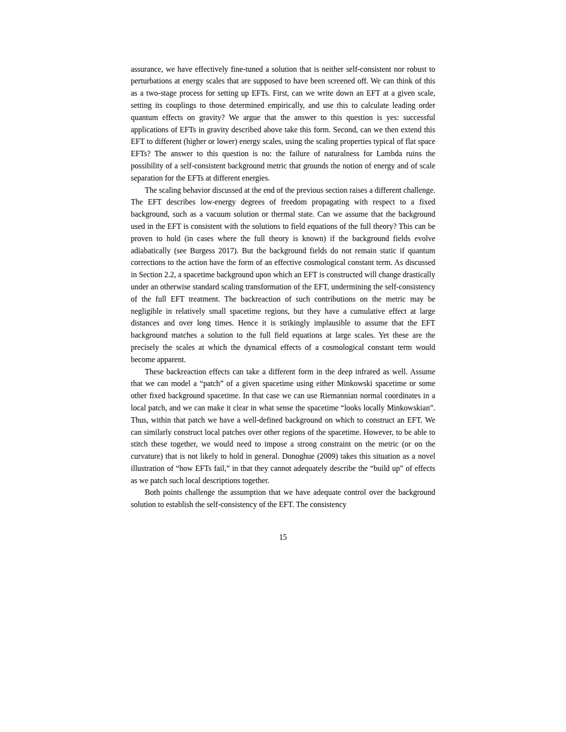assurance, we have effectively fine-tuned a solution that is neither self-consistent nor robust to perturbations at energy scales that are supposed to have been screened off. We can think of this as a two-stage process for setting up EFTs. First, can we write down an EFT at a given scale, setting its couplings to those determined empirically, and use this to calculate leading order quantum effects on gravity? We argue that the answer to this question is yes: successful applications of EFTs in gravity described above take this form. Second, can we then extend this EFT to different (higher or lower) energy scales, using the scaling properties typical of flat space EFTs? The answer to this question is no: the failure of naturalness for Lambda ruins the possibility of a self-consistent background metric that grounds the notion of energy and of scale separation for the EFTs at different energies.
The scaling behavior discussed at the end of the previous section raises a different challenge. The EFT describes low-energy degrees of freedom propagating with respect to a fixed background, such as a vacuum solution or thermal state. Can we assume that the background used in the EFT is consistent with the solutions to field equations of the full theory? This can be proven to hold (in cases where the full theory is known) if the background fields evolve adiabatically (see Burgess 2017). But the background fields do not remain static if quantum corrections to the action have the form of an effective cosmological constant term. As discussed in Section 2.2, a spacetime background upon which an EFT is constructed will change drastically under an otherwise standard scaling transformation of the EFT, undermining the self-consistency of the full EFT treatment. The backreaction of such contributions on the metric may be negligible in relatively small spacetime regions, but they have a cumulative effect at large distances and over long times. Hence it is strikingly implausible to assume that the EFT background matches a solution to the full field equations at large scales. Yet these are the precisely the scales at which the dynamical effects of a cosmological constant term would become apparent.
These backreaction effects can take a different form in the deep infrared as well. Assume that we can model a “patch” of a given spacetime using either Minkowski spacetime or some other fixed background spacetime. In that case we can use Riemannian normal coordinates in a local patch, and we can make it clear in what sense the spacetime “looks locally Minkowskian”. Thus, within that patch we have a well-defined background on which to construct an EFT. We can similarly construct local patches over other regions of the spacetime. However, to be able to stitch these together, we would need to impose a strong constraint on the metric (or on the curvature) that is not likely to hold in general. Donoghue (2009) takes this situation as a novel illustration of “how EFTs fail,” in that they cannot adequately describe the “build up” of effects as we patch such local descriptions together.
Both points challenge the assumption that we have adequate control over the background solution to establish the self-consistency of the EFT. The consistency
15